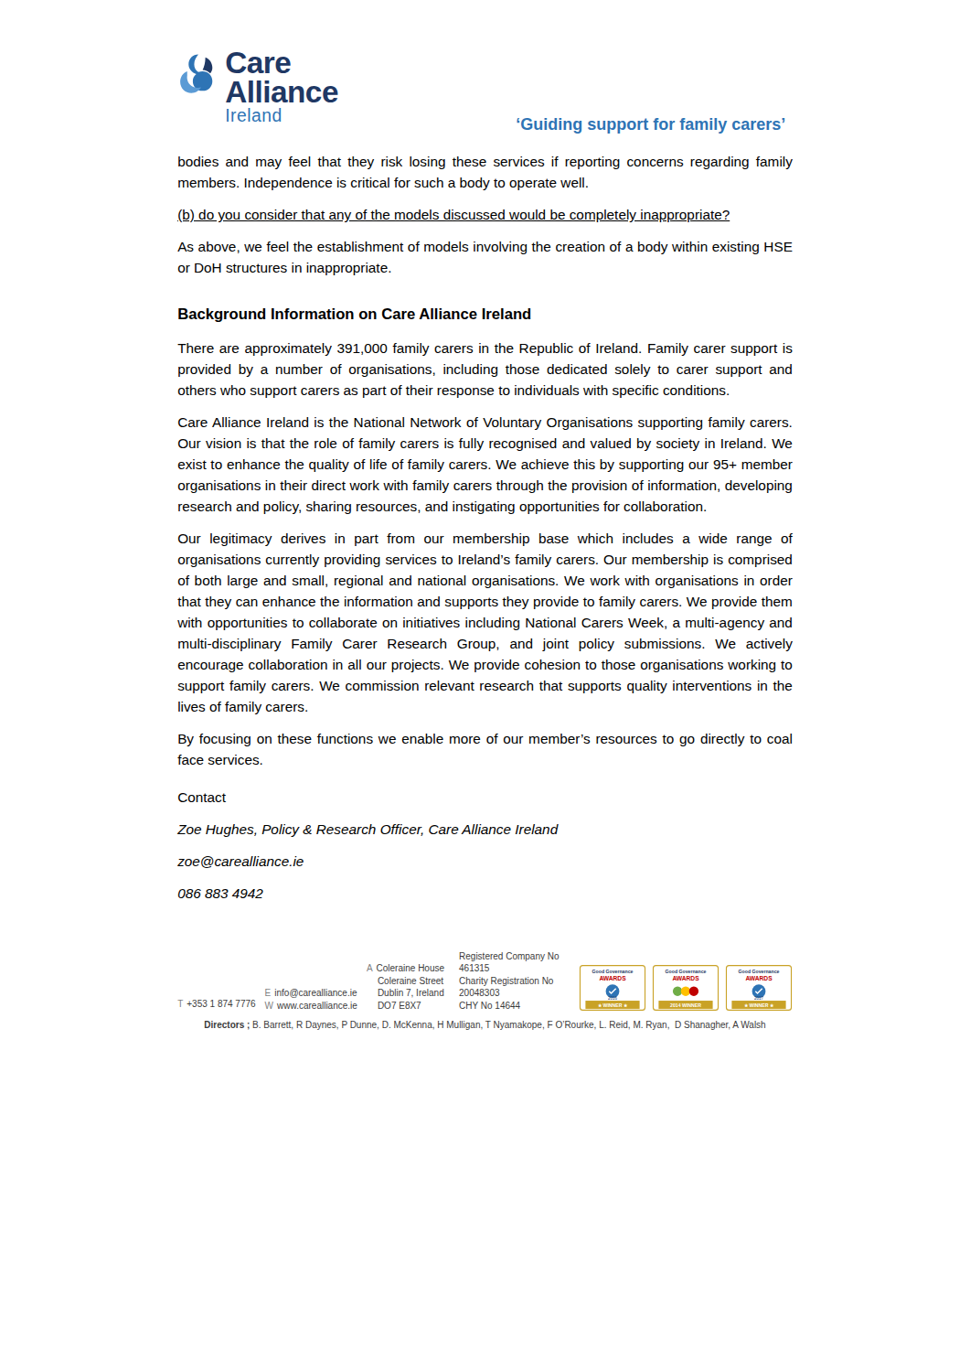Care
Alliance
Ireland
‘Guiding support for family carers’
bodies and may feel that they risk losing these services if reporting concerns regarding family members. Independence is critical for such a body to operate well.
(b) do you consider that any of the models discussed would be completely inappropriate?
As above, we feel the establishment of models involving the creation of a body within existing HSE or DoH structures in inappropriate.
Background Information on Care Alliance Ireland
There are approximately 391,000 family carers in the Republic of Ireland. Family carer support is provided by a number of organisations, including those dedicated solely to carer support and others who support carers as part of their response to individuals with specific conditions.
Care Alliance Ireland is the National Network of Voluntary Organisations supporting family carers. Our vision is that the role of family carers is fully recognised and valued by society in Ireland. We exist to enhance the quality of life of family carers. We achieve this by supporting our 95+ member organisations in their direct work with family carers through the provision of information, developing research and policy, sharing resources, and instigating opportunities for collaboration.
Our legitimacy derives in part from our membership base which includes a wide range of organisations currently providing services to Ireland’s family carers. Our membership is comprised of both large and small, regional and national organisations. We work with organisations in order that they can enhance the information and supports they provide to family carers. We provide them with opportunities to collaborate on initiatives including National Carers Week, a multi-agency and multi-disciplinary Family Carer Research Group, and joint policy submissions. We actively encourage collaboration in all our projects. We provide cohesion to those organisations working to support family carers. We commission relevant research that supports quality interventions in the lives of family carers.
By focusing on these functions we enable more of our member’s resources to go directly to coal face services.
Contact
Zoe Hughes, Policy & Research Officer, Care Alliance Ireland
zoe@carealliance.ie
086 883 4942
T+353 1 874 7776
Einfo@carealliance.ie
Wwww.carealliance.ie
AColeraine House
Coleraine Street
Dublin 7, Ireland
DO7 E8X7
Registered Company No
461315
Charity Registration No
20048303
CHY No 14644
Good Governance AWARDS ★ WINNER ★ 2016 Good Governance AWARDS 2014 WINNER Good Governance AWARDS ★ WINNER ★ 2017
Directors ; B. Barrett, R Daynes, P Dunne, D. McKenna, H Mulligan, T Nyamakope, F O’Rourke, L. Reid, M. Ryan, D Shanagher, A Walsh